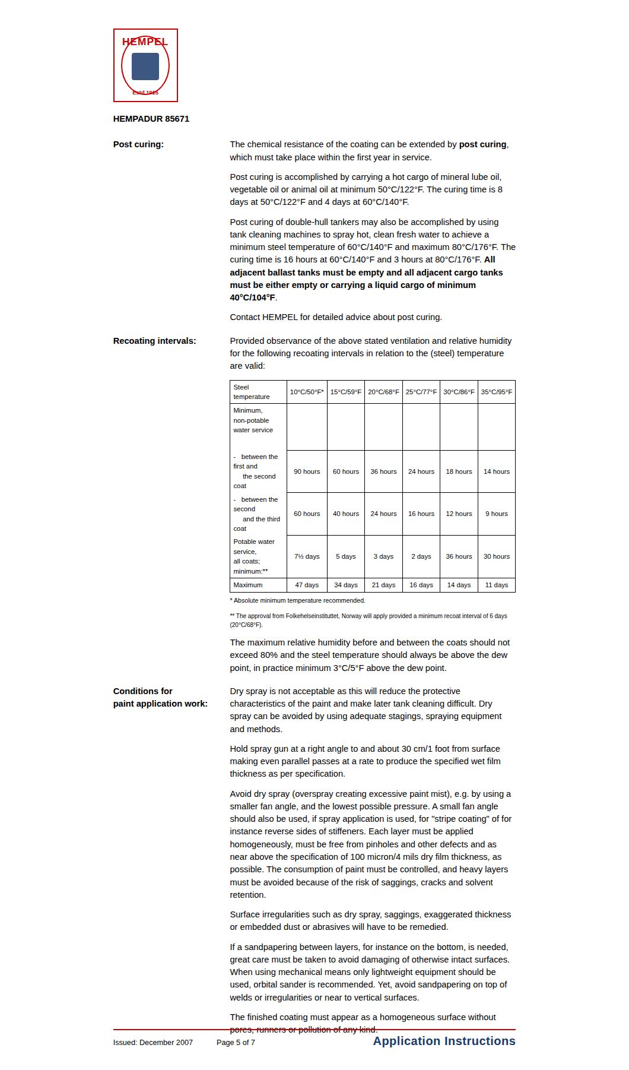HEMPEL
Estd 1915
HEMPADUR 85671
| Post curing: | The chemical resistance of the coating can be extended by post curing , which must take place within the first year in service. Post curing is accomplished by carrying a hot cargo of mineral lube oil, vegetable oil or animal oil at minimum 50°C/122°F. The curing time is 8 days at 50°C/122°F and 4 days at 60°C/140°F. Post curing of double-hull tankers may also be accomplished by using tank cleaning machines to spray hot, clean fresh water to achieve a minimum steel temperature of 60°C/140°F and maximum 80°C/176°F. The curing time is 16 hours at 60°C/140°F and 3 hours at 80°C/176°F. All adjacent ballast tanks must be empty and all adjacent cargo tanks must be either empty or carrying a liquid cargo of minimum 40°C/104°F . Contact HEMPEL for detailed advice about post curing. |
| Recoating intervals: | Provided observance of the above stated ventilation and relative humidity for the following recoating intervals in relation to the (steel) temperature are valid: / Steel temperature / 10°C/50°F* / 15°C/59°F / 20°C/68°F / 25°C/77°F / 30°C/86°F / 35°C/95°F / / Minimum, non-potable water service / / / / / / / / - between the first and the second coat / 90 hours / 60 hours / 36 hours / 24 hours / 18 hours / 14 hours / / - between the second and the third coat / 60 hours / 40 hours / 24 hours / 16 hours / 12 hours / 9 hours / / Potable water service, all coats; minimum:** / 7½ days / 5 days / 3 days / 2 days / 36 hours / 30 hours / / Maximum / 47 days / 34 days / 21 days / 16 days / 14 days / 11 days / * Absolute minimum temperature recommended. ** The approval from Folkehelseinstituttet, Norway will apply provided a minimum recoat interval of 6 days (20°C/68°F). The maximum relative humidity before and between the coats should not exceed 80% and the steel temperature should always be above the dew point, in practice minimum 3°C/5°F above the dew point. |
| Conditions for paint application work: | Dry spray is not acceptable as this will reduce the protective characteristics of the paint and make later tank cleaning difficult. Dry spray can be avoided by using adequate stagings, spraying equipment and methods. Hold spray gun at a right angle to and about 30 cm/1 foot from surface making even parallel passes at a rate to produce the specified wet film thickness as per specification. Avoid dry spray (overspray creating excessive paint mist), e.g. by using a smaller fan angle, and the lowest possible pressure. A small fan angle should also be used, if spray application is used, for "stripe coating" of for instance reverse sides of stiffeners. Each layer must be applied homogeneously, must be free from pinholes and other defects and as near above the specification of 100 micron/4 mils dry film thickness, as possible. The consumption of paint must be controlled, and heavy layers must be avoided because of the risk of saggings, cracks and solvent retention. Surface irregularities such as dry spray, saggings, exaggerated thickness or embedded dust or abrasives will have to be remedied. If a sandpapering between layers, for instance on the bottom, is needed, great care must be taken to avoid damaging of otherwise intact surfaces. When using mechanical means only lightweight equipment should be used, orbital sander is recommended. Yet, avoid sandpapering on top of welds or irregularities or near to vertical surfaces. The finished coating must appear as a homogeneous surface without pores, runners or pollution of any kind. |
Issued: December 2007 Page 5 of 7
Application Instructions